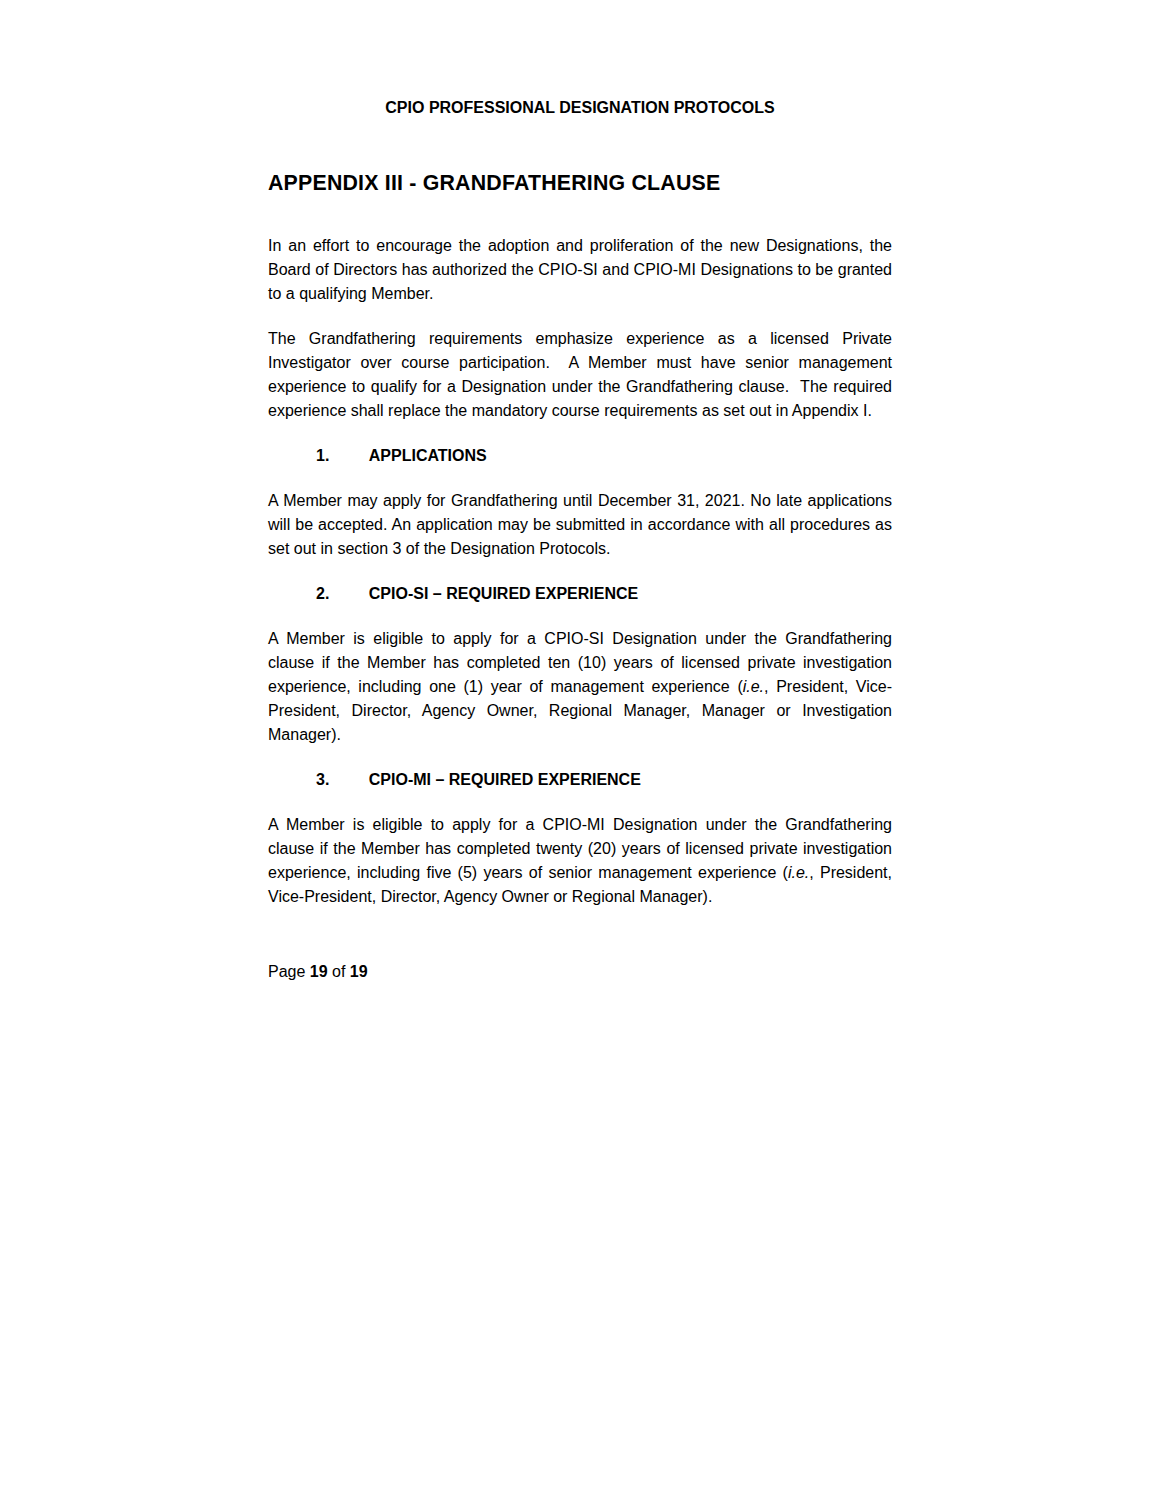CPIO PROFESSIONAL DESIGNATION PROTOCOLS
APPENDIX III - GRANDFATHERING CLAUSE
In an effort to encourage the adoption and proliferation of the new Designations, the Board of Directors has authorized the CPIO-SI and CPIO-MI Designations to be granted to a qualifying Member.
The Grandfathering requirements emphasize experience as a licensed Private Investigator over course participation. A Member must have senior management experience to qualify for a Designation under the Grandfathering clause. The required experience shall replace the mandatory course requirements as set out in Appendix I.
1. APPLICATIONS
A Member may apply for Grandfathering until December 31, 2021. No late applications will be accepted. An application may be submitted in accordance with all procedures as set out in section 3 of the Designation Protocols.
2. CPIO-SI – REQUIRED EXPERIENCE
A Member is eligible to apply for a CPIO-SI Designation under the Grandfathering clause if the Member has completed ten (10) years of licensed private investigation experience, including one (1) year of management experience (i.e., President, Vice-President, Director, Agency Owner, Regional Manager, Manager or Investigation Manager).
3. CPIO-MI – REQUIRED EXPERIENCE
A Member is eligible to apply for a CPIO-MI Designation under the Grandfathering clause if the Member has completed twenty (20) years of licensed private investigation experience, including five (5) years of senior management experience (i.e., President, Vice-President, Director, Agency Owner or Regional Manager).
Page 19 of 19